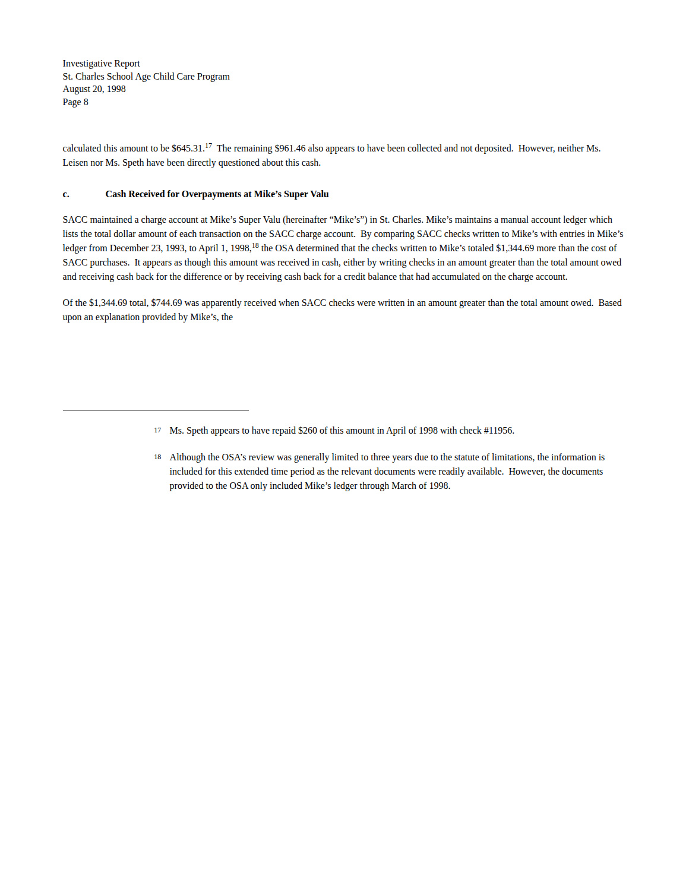Investigative Report
St. Charles School Age Child Care Program
August 20, 1998
Page 8
calculated this amount to be $645.31.17 The remaining $961.46 also appears to have been collected and not deposited. However, neither Ms. Leisen nor Ms. Speth have been directly questioned about this cash.
c. Cash Received for Overpayments at Mike’s Super Valu
SACC maintained a charge account at Mike’s Super Valu (hereinafter “Mike’s”) in St. Charles. Mike’s maintains a manual account ledger which lists the total dollar amount of each transaction on the SACC charge account. By comparing SACC checks written to Mike’s with entries in Mike’s ledger from December 23, 1993, to April 1, 1998,18 the OSA determined that the checks written to Mike’s totaled $1,344.69 more than the cost of SACC purchases. It appears as though this amount was received in cash, either by writing checks in an amount greater than the total amount owed and receiving cash back for the difference or by receiving cash back for a credit balance that had accumulated on the charge account.
Of the $1,344.69 total, $744.69 was apparently received when SACC checks were written in an amount greater than the total amount owed. Based upon an explanation provided by Mike’s, the
17
Ms. Speth appears to have repaid $260 of this amount in April of 1998 with check #11956.
18
Although the OSA’s review was generally limited to three years due to the statute of limitations, the information is included for this extended time period as the relevant documents were readily available. However, the documents provided to the OSA only included Mike’s ledger through March of 1998.